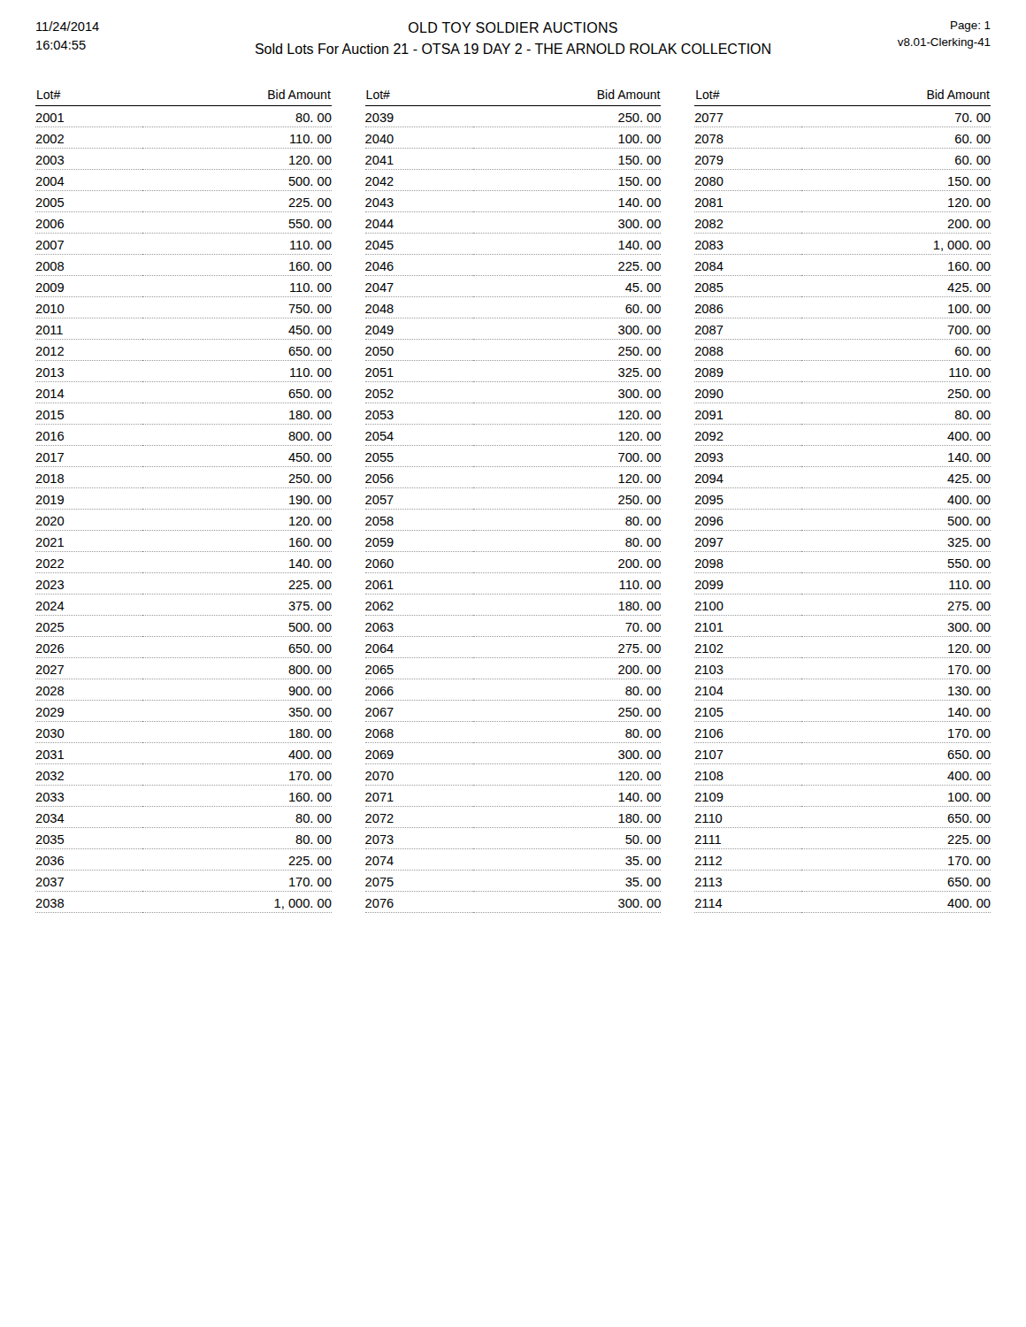11/24/2014
16:04:55
Page: 1
v8.01-Clerking-41
OLD TOY SOLDIER AUCTIONS
Sold Lots For Auction 21 - OTSA 19 DAY 2 - THE ARNOLD ROLAK COLLECTION
| Lot# | Bid Amount |
| --- | --- |
| 2001 | 80. 00 |
| 2002 | 110. 00 |
| 2003 | 120. 00 |
| 2004 | 500. 00 |
| 2005 | 225. 00 |
| 2006 | 550. 00 |
| 2007 | 110. 00 |
| 2008 | 160. 00 |
| 2009 | 110. 00 |
| 2010 | 750. 00 |
| 2011 | 450. 00 |
| 2012 | 650. 00 |
| 2013 | 110. 00 |
| 2014 | 650. 00 |
| 2015 | 180. 00 |
| 2016 | 800. 00 |
| 2017 | 450. 00 |
| 2018 | 250. 00 |
| 2019 | 190. 00 |
| 2020 | 120. 00 |
| 2021 | 160. 00 |
| 2022 | 140. 00 |
| 2023 | 225. 00 |
| 2024 | 375. 00 |
| 2025 | 500. 00 |
| 2026 | 650. 00 |
| 2027 | 800. 00 |
| 2028 | 900. 00 |
| 2029 | 350. 00 |
| 2030 | 180. 00 |
| 2031 | 400. 00 |
| 2032 | 170. 00 |
| 2033 | 160. 00 |
| 2034 | 80. 00 |
| 2035 | 80. 00 |
| 2036 | 225. 00 |
| 2037 | 170. 00 |
| 2038 | 1, 000. 00 |
| Lot# | Bid Amount |
| --- | --- |
| 2039 | 250. 00 |
| 2040 | 100. 00 |
| 2041 | 150. 00 |
| 2042 | 150. 00 |
| 2043 | 140. 00 |
| 2044 | 300. 00 |
| 2045 | 140. 00 |
| 2046 | 225. 00 |
| 2047 | 45. 00 |
| 2048 | 60. 00 |
| 2049 | 300. 00 |
| 2050 | 250. 00 |
| 2051 | 325. 00 |
| 2052 | 300. 00 |
| 2053 | 120. 00 |
| 2054 | 120. 00 |
| 2055 | 700. 00 |
| 2056 | 120. 00 |
| 2057 | 250. 00 |
| 2058 | 80. 00 |
| 2059 | 80. 00 |
| 2060 | 200. 00 |
| 2061 | 110. 00 |
| 2062 | 180. 00 |
| 2063 | 70. 00 |
| 2064 | 275. 00 |
| 2065 | 200. 00 |
| 2066 | 80. 00 |
| 2067 | 250. 00 |
| 2068 | 80. 00 |
| 2069 | 300. 00 |
| 2070 | 120. 00 |
| 2071 | 140. 00 |
| 2072 | 180. 00 |
| 2073 | 50. 00 |
| 2074 | 35. 00 |
| 2075 | 35. 00 |
| 2076 | 300. 00 |
| Lot# | Bid Amount |
| --- | --- |
| 2077 | 70. 00 |
| 2078 | 60. 00 |
| 2079 | 60. 00 |
| 2080 | 150. 00 |
| 2081 | 120. 00 |
| 2082 | 200. 00 |
| 2083 | 1, 000. 00 |
| 2084 | 160. 00 |
| 2085 | 425. 00 |
| 2086 | 100. 00 |
| 2087 | 700. 00 |
| 2088 | 60. 00 |
| 2089 | 110. 00 |
| 2090 | 250. 00 |
| 2091 | 80. 00 |
| 2092 | 400. 00 |
| 2093 | 140. 00 |
| 2094 | 425. 00 |
| 2095 | 400. 00 |
| 2096 | 500. 00 |
| 2097 | 325. 00 |
| 2098 | 550. 00 |
| 2099 | 110. 00 |
| 2100 | 275. 00 |
| 2101 | 300. 00 |
| 2102 | 120. 00 |
| 2103 | 170. 00 |
| 2104 | 130. 00 |
| 2105 | 140. 00 |
| 2106 | 170. 00 |
| 2107 | 650. 00 |
| 2108 | 400. 00 |
| 2109 | 100. 00 |
| 2110 | 650. 00 |
| 2111 | 225. 00 |
| 2112 | 170. 00 |
| 2113 | 650. 00 |
| 2114 | 400. 00 |